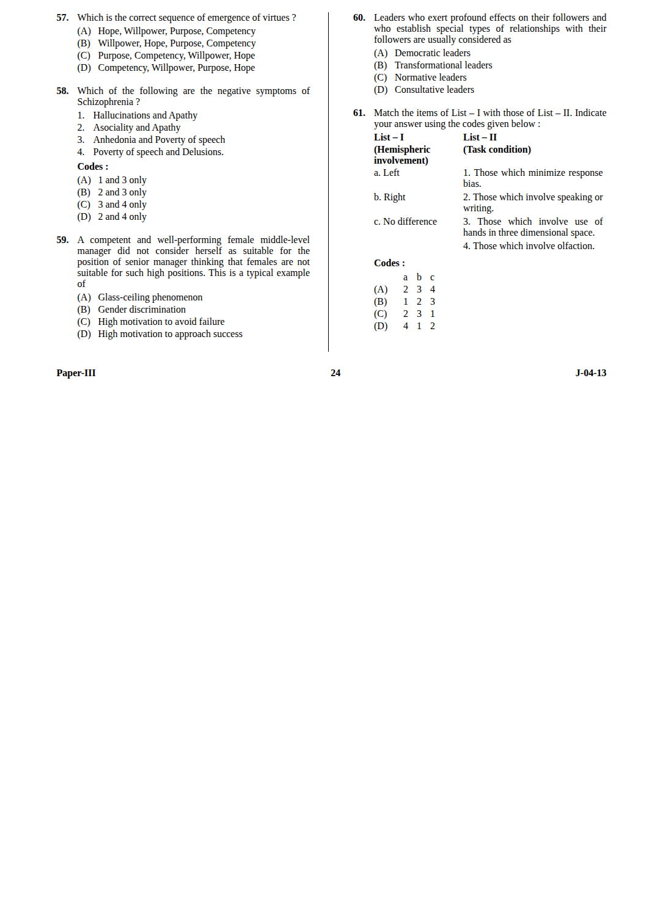57.
Which is the correct sequence of emergence of virtues ?
(A) Hope, Willpower, Purpose, Competency
(B) Willpower, Hope, Purpose, Competency
(C) Purpose, Competency, Willpower, Hope
(D) Competency, Willpower, Purpose, Hope
58.
Which of the following are the negative symptoms of Schizophrenia ?
1. Hallucinations and Apathy
2. Asociality and Apathy
3. Anhedonia and Poverty of speech
4. Poverty of speech and Delusions.
Codes :
(A) 1 and 3 only
(B) 2 and 3 only
(C) 3 and 4 only
(D) 2 and 4 only
59.
A competent and well-performing female middle-level manager did not consider herself as suitable for the position of senior manager thinking that females are not suitable for such high positions. This is a typical example of
(A) Glass-ceiling phenomenon
(B) Gender discrimination
(C) High motivation to avoid failure
(D) High motivation to approach success
60.
Leaders who exert profound effects on their followers and who establish special types of relationships with their followers are usually considered as
(A) Democratic leaders
(B) Transformational leaders
(C) Normative leaders
(D) Consultative leaders
61.
Match the items of List – I with those of List – II. Indicate your answer using the codes given below :
| List – I | List – II |
| --- | --- |
| (Hemispheric involvement) | (Task condition) |
| a. Left | 1. Those which minimize response bias. |
| b. Right | 2. Those which involve speaking or writing. |
| c. No difference | 3. Those which involve use of hands in three dimensional space. |
| | 4. Those which involve olfaction. |
Codes :
| | a | b | c |
| (A) | 2 | 3 | 4 |
| (B) | 1 | 2 | 3 |
| (C) | 2 | 3 | 1 |
| (D) | 4 | 1 | 2 |
Paper-III
24
J-04-13